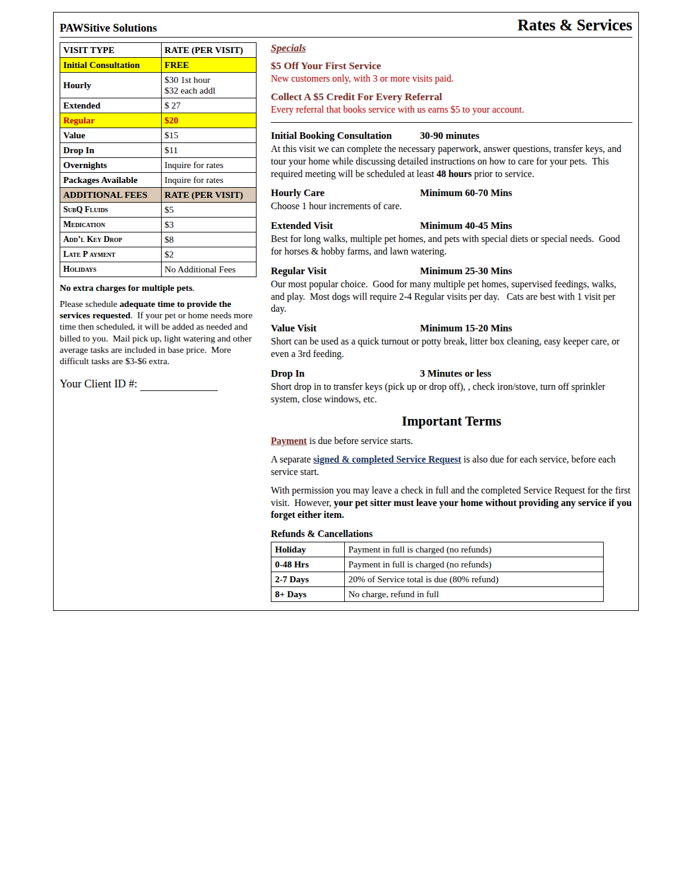PAWSitive Solutions
Rates & Services
| VISIT TYPE | RATE (PER VISIT) |
| Initial Consultation | FREE |
| Hourly | $30 1st hour $32 each addl |
| Extended | $ 27 |
| Regular | $20 |
| Value | $15 |
| Drop In | $11 |
| Overnights | Inquire for rates |
| Packages Available | Inquire for rates |
| ADDITIONAL FEES | RATE (PER VISIT) |
| SubQ Fluids | $5 |
| Medication | $3 |
| Add’l Key Drop | $8 |
| Late P ayment | $2 |
| Holidays | No Additional Fees |
No extra charges for multiple pets.
Please schedule adequate time to provide the services requested. If your pet or home needs more time then scheduled, it will be added as needed and billed to you. Mail pick up, light watering and other average tasks are included in base price. More difficult tasks are $3-$6 extra.
Your Client ID #:
Specials
$5 Off Your First Service
New customers only, with 3 or more visits paid.
Collect A $5 Credit For Every Referral
Every referral that books service with us earns $5 to your account.
Initial Booking Consultation 30-90 minutes
At this visit we can complete the necessary paperwork, answer questions, transfer keys, and tour your home while discussing detailed instructions on how to care for your pets. This required meeting will be scheduled at least 48 hours prior to service.
Hourly Care Minimum 60-70 Mins
Choose 1 hour increments of care.
Extended Visit Minimum 40-45 Mins
Best for long walks, multiple pet homes, and pets with special diets or special needs. Good for horses & hobby farms, and lawn watering.
Regular Visit Minimum 25-30 Mins
Our most popular choice. Good for many multiple pet homes, supervised feedings, walks, and play. Most dogs will require 2-4 Regular visits per day. Cats are best with 1 visit per day.
Value Visit Minimum 15-20 Mins
Short can be used as a quick turnout or potty break, litter box cleaning, easy keeper care, or even a 3rd feeding.
Drop In 3 Minutes or less
Short drop in to transfer keys (pick up or drop off), , check iron/stove, turn off sprinkler system, close windows, etc.
Important Terms
Payment is due before service starts.
A separate signed & completed Service Request is also due for each service, before each service start.
With permission you may leave a check in full and the completed Service Request for the first visit. However, your pet sitter must leave your home without providing any service if you forget either item.
Refunds & Cancellations
| Holiday | Payment in full is charged (no refunds) |
| 0-48 Hrs | Payment in full is charged (no refunds) |
| 2-7 Days | 20% of Service total is due (80% refund) |
| 8+ Days | No charge, refund in full |